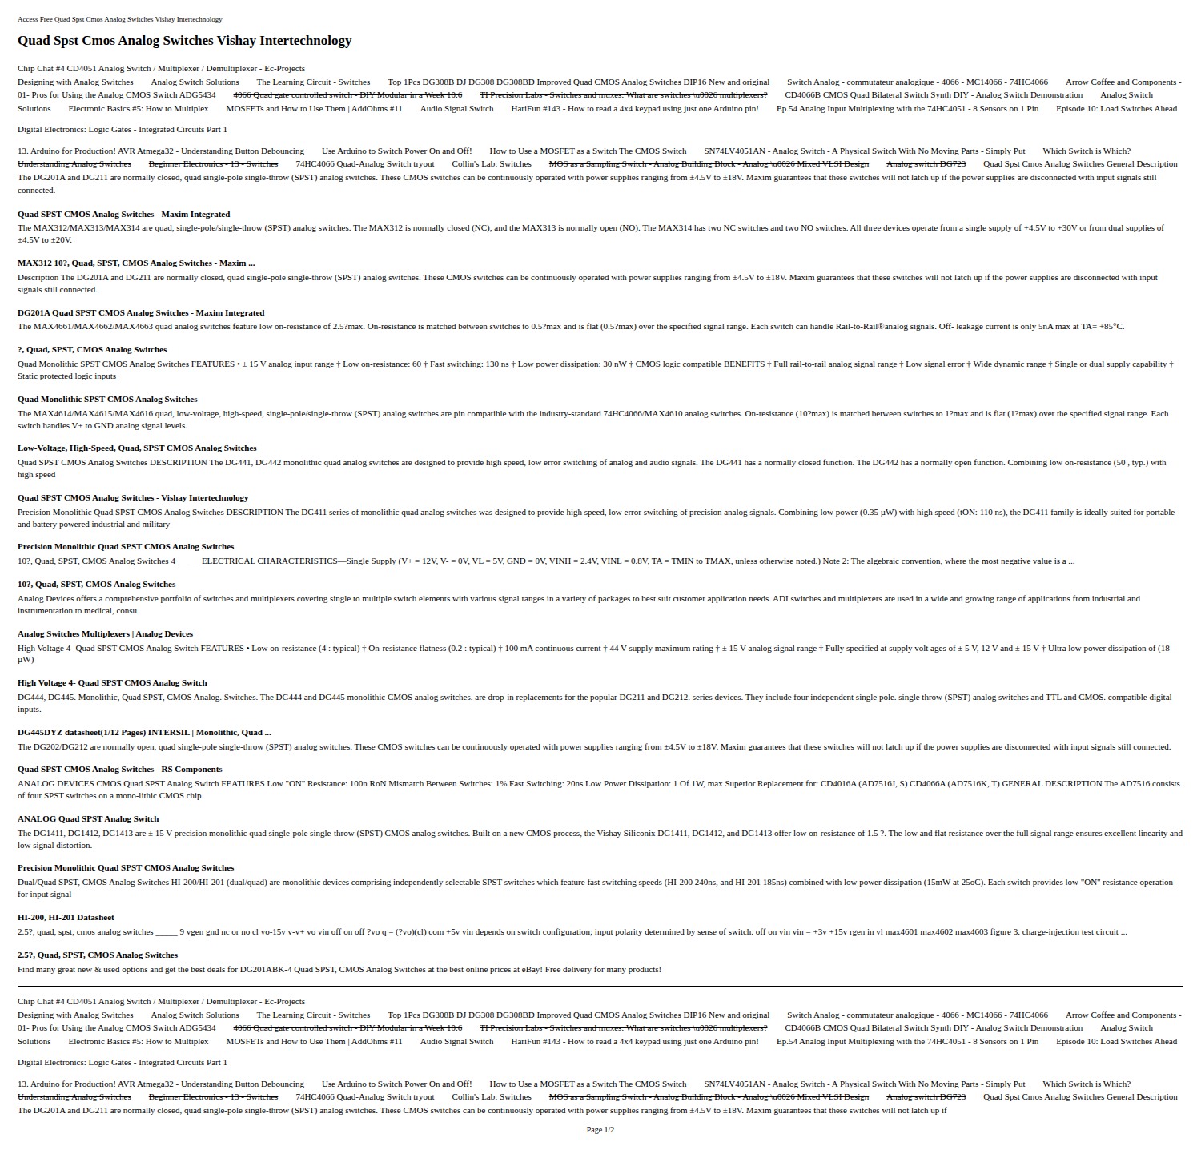Access Free Quad Spst Cmos Analog Switches Vishay Intertechnology
Quad Spst Cmos Analog Switches Vishay Intertechnology
Chip Chat #4 CD4051 Analog Switch / Multiplexer / Demultiplexer - Ec-Projects
Designing with Analog Switches Analog Switch Solutions The Learning Circuit - Switches Top 1Pcs DG308B DJ DG308 DG308BD Improved Quad CMOS Analog Switches DIP16 New and original Switch Analog - commutateur analogique - 4066 - MC14066 - 74HC4066 Arrow Coffee and Components - 01- Pros for Using the Analog CMOS Switch ADG5434 4066 Quad gate controlled switch - DIY Modular in a Week 10.6 TI Precision Labs - Switches and muxes: What are switches \u0026 multiplexers? CD4066B CMOS Quad Bilateral Switch Synth DIY - Analog Switch Demonstration Analog Switch Solutions Electronic Basics #5: How to Multiplex MOSFETs and How to Use Them | AddOhms #11 Audio Signal Switch HariFun #143 - How to read a 4x4 keypad using just one Arduino pin! Ep.54 Analog Input Multiplexing with the 74HC4051 - 8 Sensors on 1 Pin Episode 10: Load Switches Ahead
Digital Electronics: Logic Gates - Integrated Circuits Part 1
13. Arduino for Production! AVR Atmega32 - Understanding Button Debouncing Use Arduino to Switch Power On and Off! How to Use a MOSFET as a Switch The CMOS Switch SN74LV4051AN - Analog Switch - A Physical Switch With No Moving Parts - Simply Put Which Switch is Which? Understanding Analog Switches Beginner Electronics - 13 - Switches 74HC4066 Quad-Analog Switch tryout Collin's Lab: Switches MOS as a Sampling Switch - Analog Building Block - Analog \u0026 Mixed VLSI Design Analog switch DG723 Quad Spst Cmos Analog Switches General Description The DG201A and DG211 are normally closed, quad single-pole single-throw (SPST) analog switches. These CMOS switches can be continuously operated with power supplies ranging from ±4.5V to ±18V. Maxim guarantees that these switches will not latch up if the power supplies are disconnected with input signals still connected.
Quad SPST CMOS Analog Switches - Maxim Integrated
The MAX312/MAX313/MAX314 are quad, single-pole/single-throw (SPST) analog switches. The MAX312 is normally closed (NC), and the MAX313 is normally open (NO). The MAX314 has two NC switches and two NO switches. All three devices operate from a single supply of +4.5V to +30V or from dual supplies of ±4.5V to ±20V.
MAX312 10?, Quad, SPST, CMOS Analog Switches - Maxim ...
Description The DG201A and DG211 are normally closed, quad single-pole single-throw (SPST) analog switches. These CMOS switches can be continuously operated with power supplies ranging from ±4.5V to ±18V. Maxim guarantees that these switches will not latch up if the power supplies are disconnected with input signals still connected.
DG201A Quad SPST CMOS Analog Switches - Maxim Integrated
The MAX4661/MAX4662/MAX4663 quad analog switches feature low on-resistance of 2.5?max. On-resistance is matched between switches to 0.5?max and is flat (0.5?max) over the specified signal range. Each switch can handle Rail-to-Rail®analog signals. Off- leakage current is only 5nA max at TA= +85°C.
?, Quad, SPST, CMOS Analog Switches
Quad Monolithic SPST CMOS Analog Switches FEATURES • ± 15 V analog input range † Low on-resistance: 60 † Fast switching: 130 ns † Low power dissipation: 30 nW † CMOS logic compatible BENEFITS † Full rail-to-rail analog signal range † Low signal error † Wide dynamic range † Single or dual supply capability † Static protected logic inputs
Quad Monolithic SPST CMOS Analog Switches
The MAX4614/MAX4615/MAX4616 quad, low-voltage, high-speed, single-pole/single-throw (SPST) analog switches are pin compatible with the industry-standard 74HC4066/MAX4610 analog switches. On-resistance (10?max) is matched between switches to 1?max and is flat (1?max) over the specified signal range. Each switch handles V+ to GND analog signal levels.
Low-Voltage, High-Speed, Quad, SPST CMOS Analog Switches
Quad SPST CMOS Analog Switches DESCRIPTION The DG441, DG442 monolithic quad analog switches are designed to provide high speed, low error switching of analog and audio signals. The DG441 has a normally closed function. The DG442 has a normally open function. Combining low on-resistance (50 , typ.) with high speed
Quad SPST CMOS Analog Switches - Vishay Intertechnology
Precision Monolithic Quad SPST CMOS Analog Switches DESCRIPTION The DG411 series of monolithic quad analog switches was designed to provide high speed, low error switching of precision analog signals. Combining low power (0.35 µW) with high speed (tON: 110 ns), the DG411 family is ideally suited for portable and battery powered industrial and military
Precision Monolithic Quad SPST CMOS Analog Switches
10?, Quad, SPST, CMOS Analog Switches 4 _____ ELECTRICAL CHARACTERISTICS—Single Supply (V+ = 12V, V- = 0V, VL = 5V, GND = 0V, VINH = 2.4V, VINL = 0.8V, TA = TMIN to TMAX, unless otherwise noted.) Note 2: The algebraic convention, where the most negative value is a ...
10?, Quad, SPST, CMOS Analog Switches
Analog Devices offers a comprehensive portfolio of switches and multiplexers covering single to multiple switch elements with various signal ranges in a variety of packages to best suit customer application needs. ADI switches and multiplexers are used in a wide and growing range of applications from industrial and instrumentation to medical, consu
Analog Switches Multiplexers | Analog Devices
High Voltage 4- Quad SPST CMOS Analog Switch FEATURES • Low on-resistance (4 : typical) † On-resistance flatness (0.2 : typical) † 100 mA continuous current † 44 V supply maximum rating † ± 15 V analog signal range † Fully specified at supply volt ages of ± 5 V, 12 V and ± 15 V † Ultra low power dissipation of (18 µW)
High Voltage 4- Quad SPST CMOS Analog Switch
DG444, DG445. Monolithic, Quad SPST, CMOS Analog. Switches. The DG444 and DG445 monolithic CMOS analog switches. are drop-in replacements for the popular DG211 and DG212. series devices. They include four independent single pole. single throw (SPST) analog switches and TTL and CMOS. compatible digital inputs.
DG445DYZ datasheet(1/12 Pages) INTERSIL | Monolithic, Quad ...
The DG202/DG212 are normally open, quad single-pole single-throw (SPST) analog switches. These CMOS switches can be continuously operated with power supplies ranging from ±4.5V to ±18V. Maxim guarantees that these switches will not latch up if the power supplies are disconnected with input signals still connected.
Quad SPST CMOS Analog Switches - RS Components
ANALOG DEVICES CMOS Quad SPST Analog Switch FEATURES Low "ON" Resistance: 100n RoN Mismatch Between Switches: 1% Fast Switching: 20ns Low Power Dissipation: 1 Of.1W, max Superior Replacement for: CD4016A (AD7516J, S) CD4066A (AD7516K, T) GENERAL DESCRIPTION The AD7516 consists of four SPST switches on a mono-lithic CMOS chip.
ANALOG Quad SPST Analog Switch
The DG1411, DG1412, DG1413 are ± 15 V precision monolithic quad single-pole single-throw (SPST) CMOS analog switches. Built on a new CMOS process, the Vishay Siliconix DG1411, DG1412, and DG1413 offer low on-resistance of 1.5 ?. The low and flat resistance over the full signal range ensures excellent linearity and low signal distortion.
Precision Monolithic Quad SPST CMOS Analog Switches
Dual/Quad SPST, CMOS Analog Switches HI-200/HI-201 (dual/quad) are monolithic devices comprising independently selectable SPST switches which feature fast switching speeds (HI-200 240ns, and HI-201 185ns) combined with low power dissipation (15mW at 25oC). Each switch provides low "ON" resistance operation for input signal
HI-200, HI-201 Datasheet
2.5?, quad, spst, cmos analog switches _____ 9 vgen gnd nc or no cl vo-15v v-v+ vo vin off on off ?vo q = (?vo)(cl) com +5v vin depends on switch configuration; input polarity determined by sense of switch. off on vin vin = +3v +15v rgen in vl max4601 max4602 max4603 figure 3. charge-injection test circuit ...
2.5?, Quad, SPST, CMOS Analog Switches
Find many great new & used options and get the best deals for DG201ABK-4 Quad SPST, CMOS Analog Switches at the best online prices at eBay! Free delivery for many products!
Chip Chat #4 CD4051 Analog Switch / Multiplexer / Demultiplexer - Ec-Projects
Designing with Analog Switches Analog Switch Solutions The Learning Circuit - Switches Top 1Pcs DG308B DJ DG308 DG308BD Improved Quad CMOS Analog Switches DIP16 New and original Switch Analog - commutateur analogique - 4066 - MC14066 - 74HC4066 Arrow Coffee and Components - 01- Pros for Using the Analog CMOS Switch ADG5434 4066 Quad gate controlled switch - DIY Modular in a Week 10.6 TI Precision Labs - Switches and muxes: What are switches \u0026 multiplexers? CD4066B CMOS Quad Bilateral Switch Synth DIY - Analog Switch Demonstration Analog Switch Solutions Electronic Basics #5: How to Multiplex MOSFETs and How to Use Them | AddOhms #11 Audio Signal Switch HariFun #143 - How to read a 4x4 keypad using just one Arduino pin! Ep.54 Analog Input Multiplexing with the 74HC4051 - 8 Sensors on 1 Pin Episode 10: Load Switches Ahead
Digital Electronics: Logic Gates - Integrated Circuits Part 1
13. Arduino for Production! AVR Atmega32 - Understanding Button Debouncing Use Arduino to Switch Power On and Off! How to Use a MOSFET as a Switch The CMOS Switch SN74LV4051AN - Analog Switch - A Physical Switch With No Moving Parts - Simply Put Which Switch is Which? Understanding Analog Switches Beginner Electronics - 13 - Switches 74HC4066 Quad-Analog Switch tryout Collin's Lab: Switches MOS as a Sampling Switch - Analog Building Block - Analog \u0026 Mixed VLSI Design Analog switch DG723 Quad Spst Cmos Analog Switches General Description The DG201A and DG211 are normally closed, quad single-pole single-throw (SPST) analog switches. These CMOS switches can be continuously operated with power supplies ranging from ±4.5V to ±18V. Maxim guarantees that these switches will not latch up if
Page 1/2